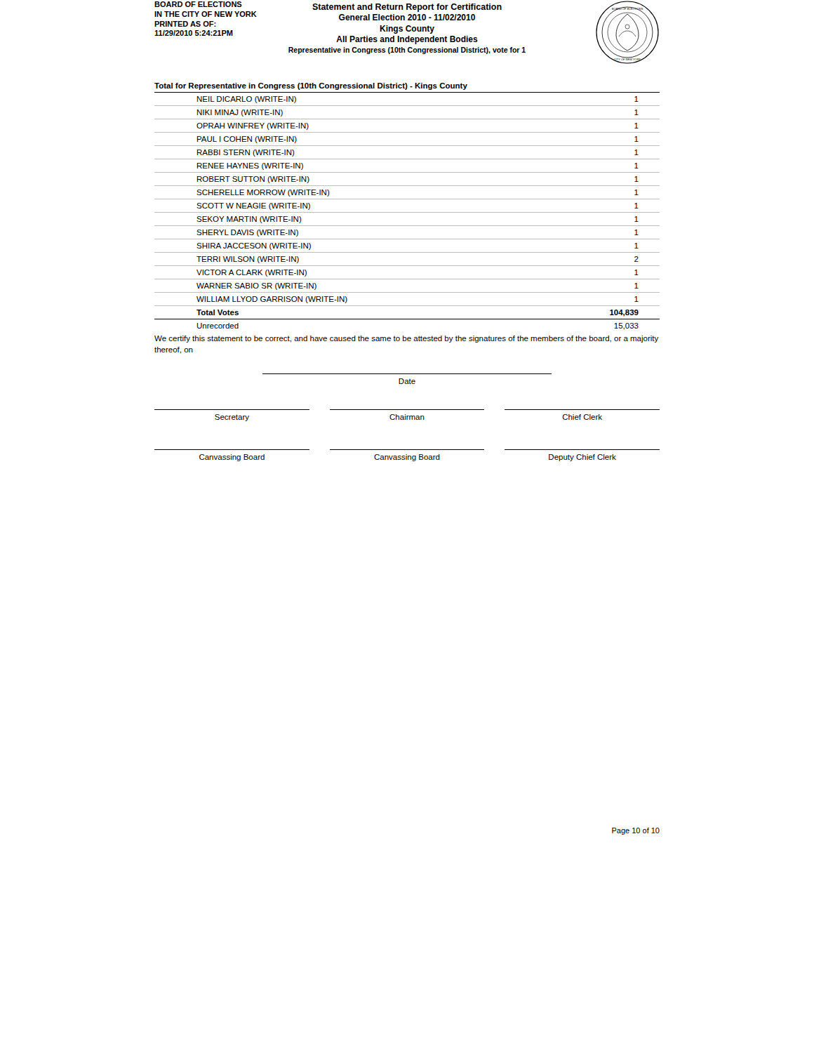BOARD OF ELECTIONS
IN THE CITY OF NEW YORK
PRINTED AS OF:
11/29/2010 5:24:21PM
Statement and Return Report for Certification
General Election 2010 - 11/02/2010
Kings County
All Parties and Independent Bodies
Representative in Congress (10th Congressional District), vote for 1
BOARD OF ELECTIONS CITY OF NEW YORK
Total for Representative in Congress (10th Congressional District) - Kings County
| NEIL DICARLO (WRITE-IN) | 1 |
| NIKI MINAJ (WRITE-IN) | 1 |
| OPRAH WINFREY (WRITE-IN) | 1 |
| PAUL I COHEN (WRITE-IN) | 1 |
| RABBI STERN (WRITE-IN) | 1 |
| RENEE HAYNES (WRITE-IN) | 1 |
| ROBERT SUTTON (WRITE-IN) | 1 |
| SCHERELLE MORROW (WRITE-IN) | 1 |
| SCOTT W NEAGIE (WRITE-IN) | 1 |
| SEKOY MARTIN (WRITE-IN) | 1 |
| SHERYL DAVIS (WRITE-IN) | 1 |
| SHIRA JACCESON (WRITE-IN) | 1 |
| TERRI WILSON (WRITE-IN) | 2 |
| VICTOR A CLARK (WRITE-IN) | 1 |
| WARNER SABIO SR (WRITE-IN) | 1 |
| WILLIAM LLYOD GARRISON (WRITE-IN) | 1 |
| Total Votes | 104,839 |
| Unrecorded | 15,033 |
We certify this statement to be correct, and have caused the same to be attested by the signatures of the members of the board, or a majority thereof, on
Date
Secretary
Chairman
Chief Clerk
Canvassing Board
Canvassing Board
Deputy Chief Clerk
Page 10 of 10